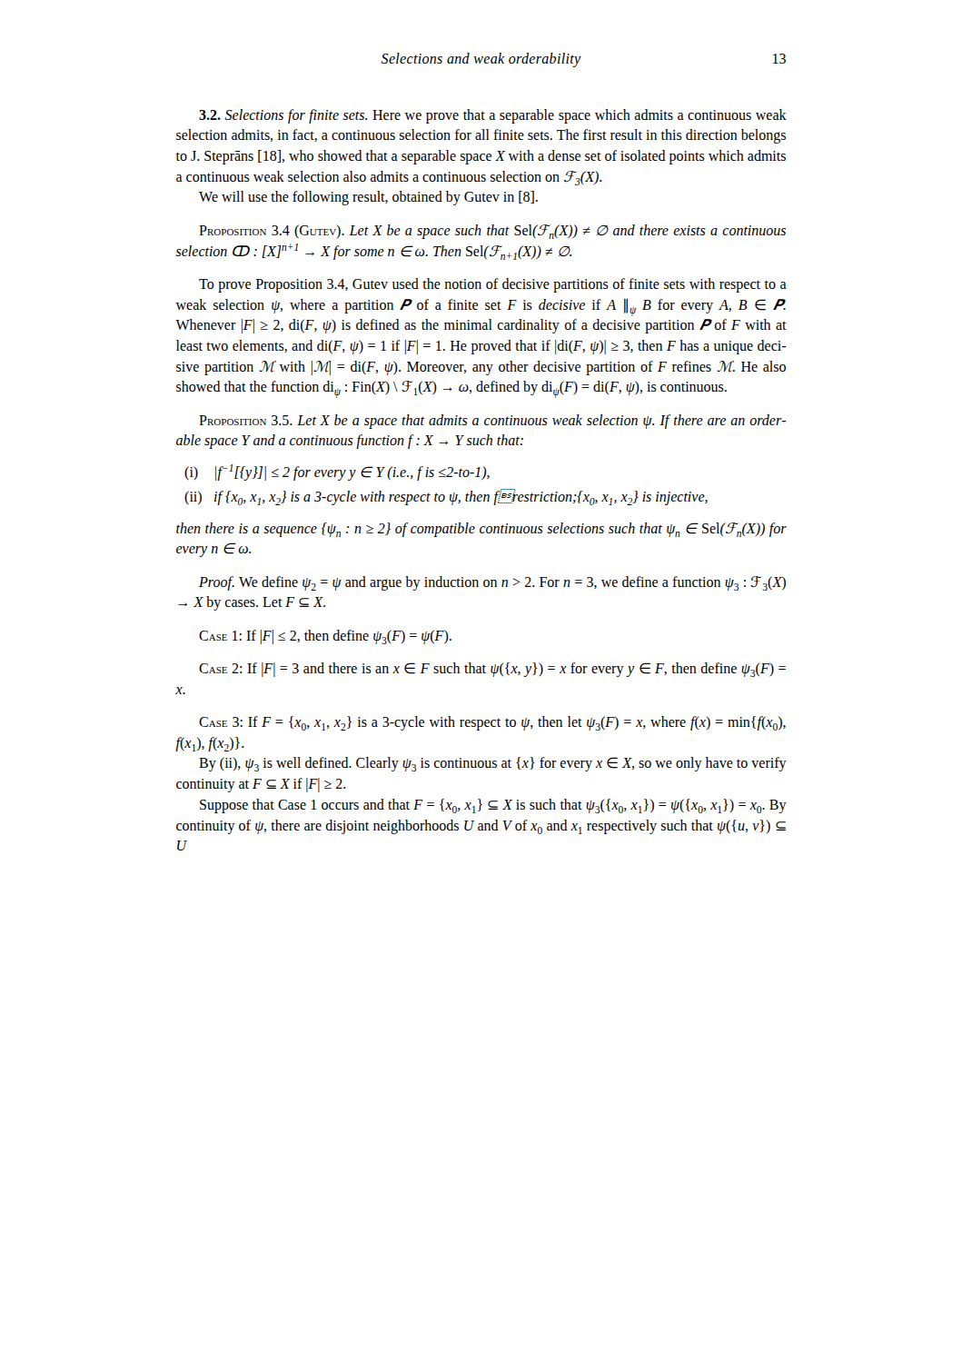Selections and weak orderability 13
3.2. Selections for finite sets. Here we prove that a separable space which admits a continuous weak selection admits, in fact, a continuous selection for all finite sets. The first result in this direction belongs to J. Steprāns [18], who showed that a separable space X with a dense set of isolated points which admits a continuous weak selection also admits a continuous selection on ℱ3(X).
We will use the following result, obtained by Gutev in [8].
Proposition 3.4 (Gutev). Let X be a space such that Sel(ℱn(X)) ≠ ∅ and there exists a continuous selection ↀ : [X]n+1 → X for some n ∈ ω. Then Sel(ℱn+1(X)) ≠ ∅.
To prove Proposition 3.4, Gutev used the notion of decisive partitions of finite sets with respect to a weak selection ψ, where a partition 𝑷 of a finite set F is decisive if A ∥ψ B for every A, B ∈ 𝑷. Whenever |F| ≥ 2, di(F, ψ) is defined as the minimal cardinality of a decisive partition 𝑷 of F with at least two elements, and di(F, ψ) = 1 if |F| = 1. He proved that if |di(F, ψ)| ≥ 3, then F has a unique decisive partition ℳ with |ℳ| = di(F, ψ). Moreover, any other decisive partition of F refines ℳ. He also showed that the function diψ : Fin(X) \ ℱ1(X) → ω, defined by diψ(F) = di(F, ψ), is continuous.
Proposition 3.5. Let X be a space that admits a continuous weak selection ψ. If there are an orderable space Y and a continuous function f : X → Y such that:
(i)|f−1[{y}]| ≤ 2 for every y ∈ Y (i.e., f is ≤2-to-1),
(ii) if {x0, x1, x2} is a 3-cycle with respect to ψ, then frestriction;{x0, x1, x2} is injective,
then there is a sequence {ψn : n ≥ 2} of compatible continuous selections such that ψn ∈ Sel(ℱn(X)) for every n ∈ ω.
Proof. We define ψ2 = ψ and argue by induction on n > 2. For n = 3, we define a function ψ3 : ℱ3(X) → X by cases. Let F ⊆ X.
Case 1: If |F| ≤ 2, then define ψ3(F) = ψ(F).
Case 2: If |F| = 3 and there is an x ∈ F such that ψ({x, y}) = x for every y ∈ F, then define ψ3(F) = x.
Case 3: If F = {x0, x1, x2} is a 3-cycle with respect to ψ, then let ψ3(F) = x, where f(x) = min{f(x0), f(x1), f(x2)}.
By (ii), ψ3 is well defined. Clearly ψ3 is continuous at {x} for every x ∈ X, so we only have to verify continuity at F ⊆ X if |F| ≥ 2.
Suppose that Case 1 occurs and that F = {x0, x1} ⊆ X is such that ψ3({x0, x1}) = ψ({x0, x1}) = x0. By continuity of ψ, there are disjoint neighborhoods U and V of x0 and x1 respectively such that ψ({u, v}) ⊆ U